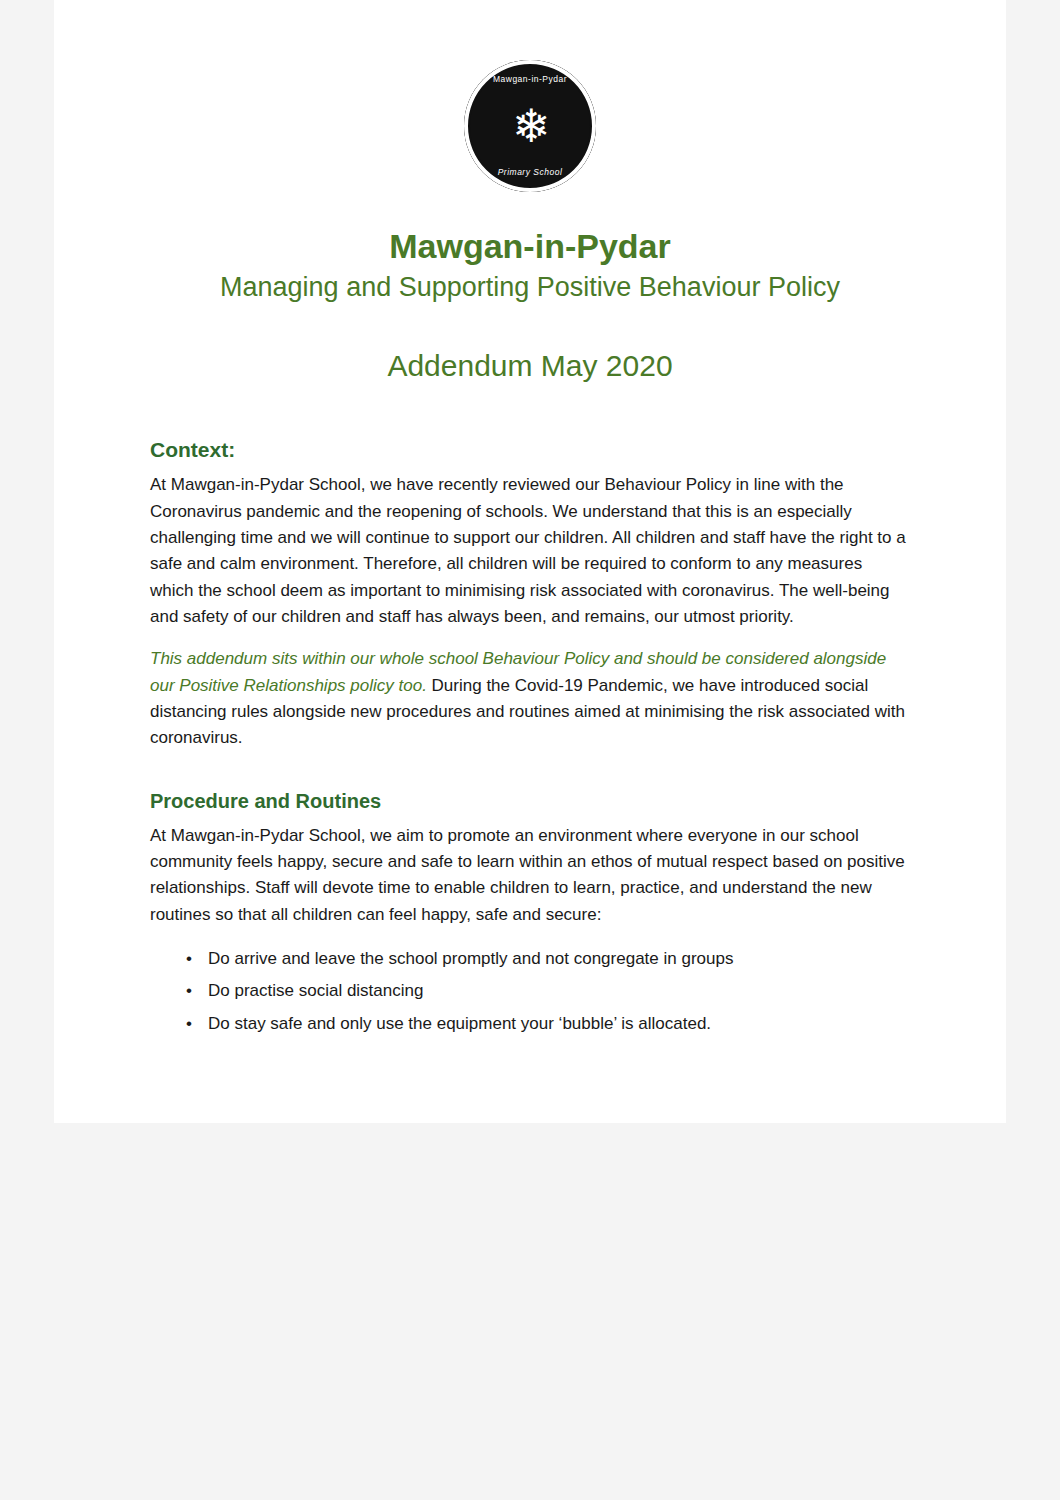Mawgan-in-Pydar ❄ Primary School
Mawgan-in-Pydar Managing and Supporting Positive Behaviour Policy
Addendum May 2020
Context:
At Mawgan-in-Pydar School, we have recently reviewed our Behaviour Policy in line with the Coronavirus pandemic and the reopening of schools. We understand that this is an especially challenging time and we will continue to support our children. All children and staff have the right to a safe and calm environment. Therefore, all children will be required to conform to any measures which the school deem as important to minimising risk associated with coronavirus. The well-being and safety of our children and staff has always been, and remains, our utmost priority.
This addendum sits within our whole school Behaviour Policy and should be considered alongside our Positive Relationships policy too. During the Covid-19 Pandemic, we have introduced social distancing rules alongside new procedures and routines aimed at minimising the risk associated with coronavirus.
Procedure and Routines
At Mawgan-in-Pydar School, we aim to promote an environment where everyone in our school community feels happy, secure and safe to learn within an ethos of mutual respect based on positive relationships. Staff will devote time to enable children to learn, practice, and understand the new routines so that all children can feel happy, safe and secure:
Do arrive and leave the school promptly and not congregate in groups
Do practise social distancing
Do stay safe and only use the equipment your ‘bubble’ is allocated.